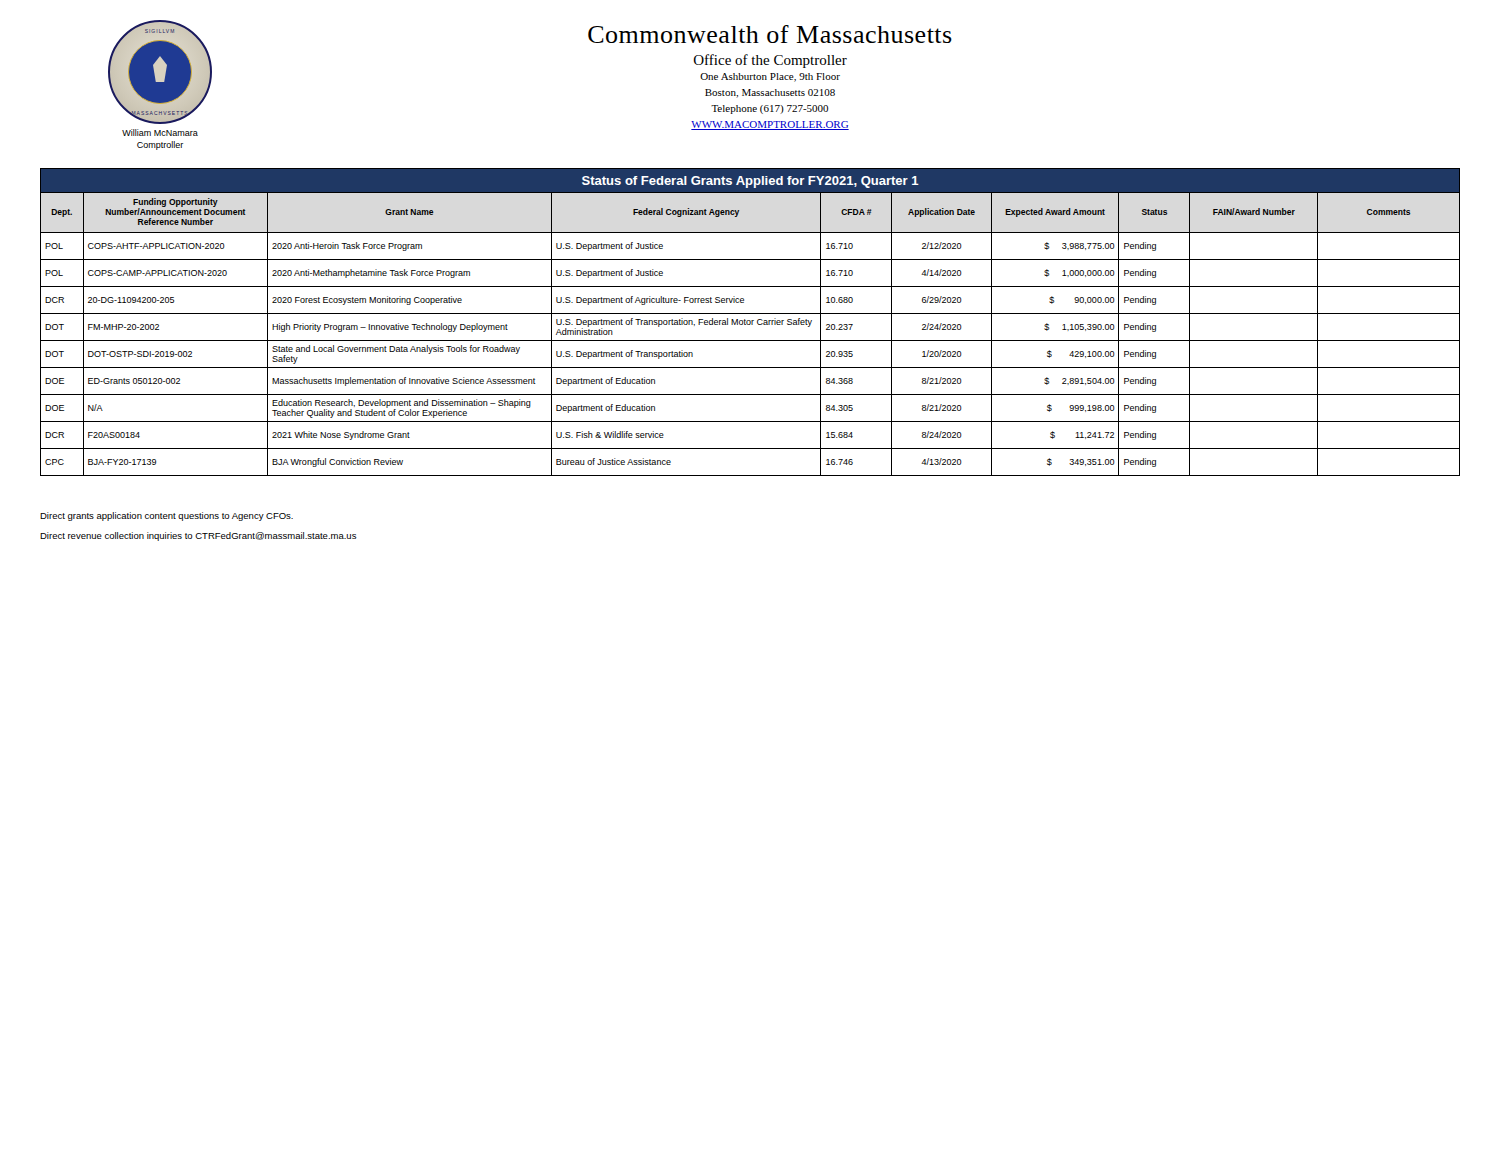William McNamara
Comptroller
Commonwealth of Massachusetts
Office of the Comptroller
One Ashburton Place, 9th Floor
Boston, Massachusetts 02108
Telephone (617) 727-5000
WWW.MACOMPTROLLER.ORG
| Status of Federal Grants Applied for FY2021, Quarter 1 |
| --- |
| Dept. | Funding Opportunity Number/Announcement Document Reference Number | Grant Name | Federal Cognizant Agency | CFDA # | Application Date | Expected Award Amount | Status | FAIN/Award Number | Comments |
| POL | COPS-AHTF-APPLICATION-2020 | 2020 Anti-Heroin Task Force Program | U.S. Department of Justice | 16.710 | 2/12/2020 | $ 3,988,775.00 | Pending | | |
| POL | COPS-CAMP-APPLICATION-2020 | 2020 Anti-Methamphetamine Task Force Program | U.S. Department of Justice | 16.710 | 4/14/2020 | $ 1,000,000.00 | Pending | | |
| DCR | 20-DG-11094200-205 | 2020 Forest Ecosystem Monitoring Cooperative | U.S. Department of Agriculture- Forrest Service | 10.680 | 6/29/2020 | $ 90,000.00 | Pending | | |
| DOT | FM-MHP-20-2002 | High Priority Program – Innovative Technology Deployment | U.S. Department of Transportation, Federal Motor Carrier Safety Administration | 20.237 | 2/24/2020 | $ 1,105,390.00 | Pending | | |
| DOT | DOT-OSTP-SDI-2019-002 | State and Local Government Data Analysis Tools for Roadway Safety | U.S. Department of Transportation | 20.935 | 1/20/2020 | $ 429,100.00 | Pending | | |
| DOE | ED-Grants 050120-002 | Massachusetts Implementation of Innovative Science Assessment | Department of Education | 84.368 | 8/21/2020 | $ 2,891,504.00 | Pending | | |
| DOE | N/A | Education Research, Development and Dissemination – Shaping Teacher Quality and Student of Color Experience | Department of Education | 84.305 | 8/21/2020 | $ 999,198.00 | Pending | | |
| DCR | F20AS00184 | 2021 White Nose Syndrome Grant | U.S. Fish & Wildlife service | 15.684 | 8/24/2020 | $ 11,241.72 | Pending | | |
| CPC | BJA-FY20-17139 | BJA Wrongful Conviction Review | Bureau of Justice Assistance | 16.746 | 4/13/2020 | $ 349,351.00 | Pending | | |
Direct grants application content questions to Agency CFOs.
Direct revenue collection inquiries to CTRFedGrant@massmail.state.ma.us